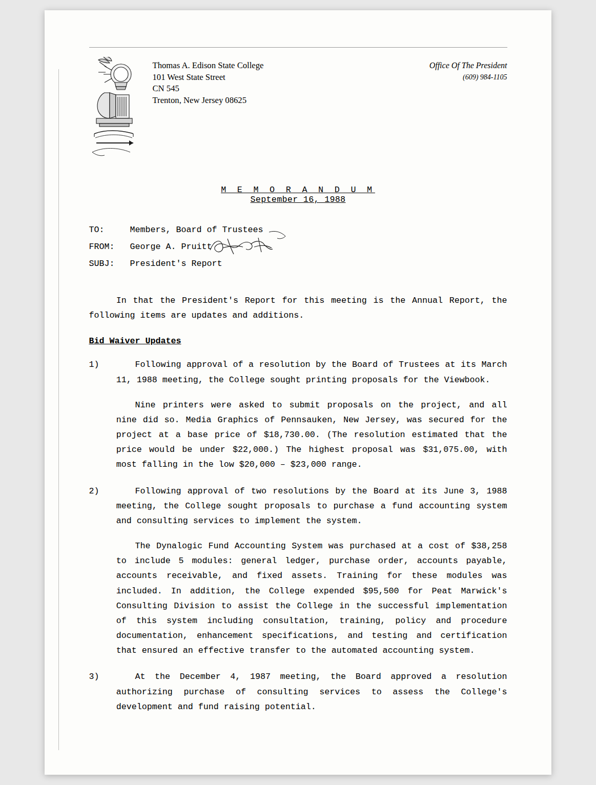Thomas A. Edison State College
101 West State Street
CN 545
Trenton, New Jersey 08625
Office Of The President
(609) 984-1105
M E M O R A N D U M
September 16, 1988
| TO: | Members, Board of Trustees |
| FROM: | George A. Pruitt |
| SUBJ: | President's Report |
In that the President's Report for this meeting is the Annual Report, the following items are updates and additions.
Bid Waiver Updates
1)
Following approval of a resolution by the Board of Trustees at its March 11, 1988 meeting, the College sought printing proposals for the Viewbook.
Nine printers were asked to submit proposals on the project, and all nine did so. Media Graphics of Pennsauken, New Jersey, was secured for the project at a base price of $18,730.00. (The resolution estimated that the price would be under $22,000.) The highest proposal was $31,075.00, with most falling in the low $20,000 – $23,000 range.
2)
Following approval of two resolutions by the Board at its June 3, 1988 meeting, the College sought proposals to purchase a fund accounting system and consulting services to implement the system.
The Dynalogic Fund Accounting System was purchased at a cost of $38,258 to include 5 modules: general ledger, purchase order, accounts payable, accounts receivable, and fixed assets. Training for these modules was included. In addition, the College expended $95,500 for Peat Marwick's Consulting Division to assist the College in the successful implementation of this system including consultation, training, policy and procedure documentation, enhancement specifications, and testing and certification that ensured an effective transfer to the automated accounting system.
3)
At the December 4, 1987 meeting, the Board approved a resolution authorizing purchase of consulting services to assess the College's development and fund raising potential.